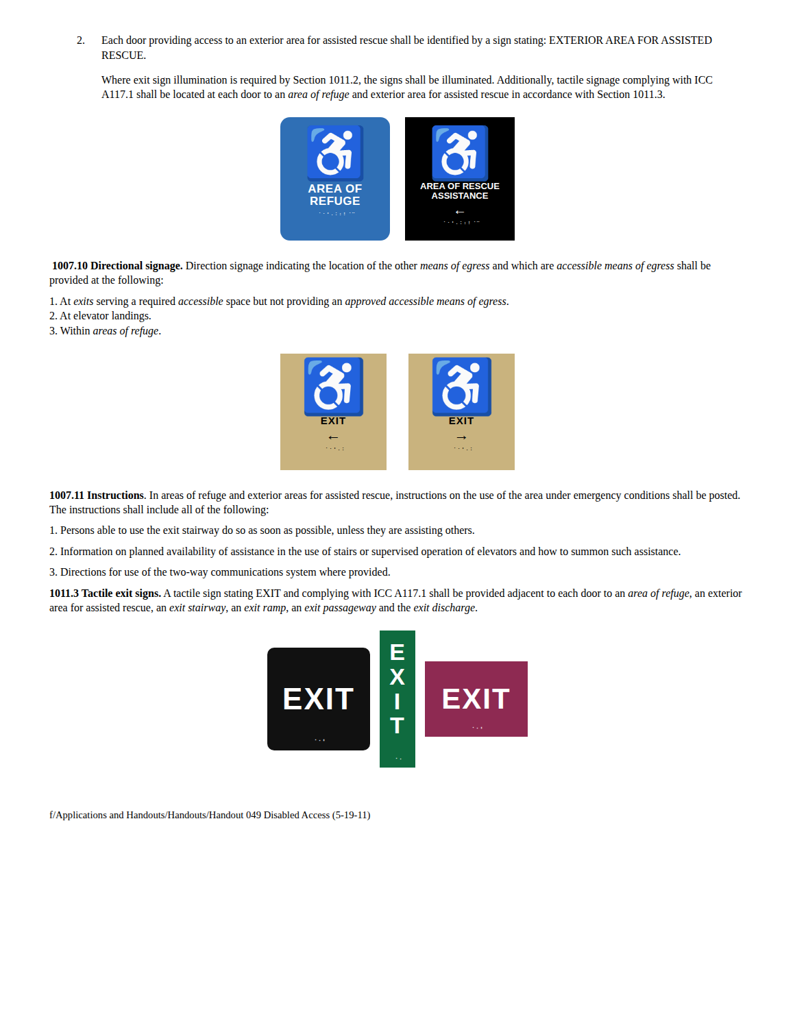2.
Each door providing access to an exterior area for assisted rescue shall be identified by a sign stating: EXTERIOR AREA FOR ASSISTED RESCUE.
Where exit sign illumination is required by Section 1011.2, the signs shall be illuminated. Additionally, tactile signage complying with ICC A117.1 shall be located at each door to an area of refuge and exterior area for assisted rescue in accordance with Section 1011.3.
♿
AREA OF
REFUGE
⠀⠁⠂⠃⠄⠅⠆⠇⠈⠉
♿
AREA OF RESCUE
ASSISTANCE
←
⠀⠁⠂⠃⠄⠅⠆⠇⠈⠉
1007.10 Directional signage. Direction signage indicating the location of the other means of egress and which are accessible means of egress shall be provided at the following:
1. At exits serving a required accessible space but not providing an approved accessible means of egress.
2. At elevator landings.
3. Within areas of refuge.
♿
EXIT
←
⠀⠁⠂⠃⠄⠅
♿
EXIT
→
⠀⠁⠂⠃⠄⠅
1007.11 Instructions. In areas of refuge and exterior areas for assisted rescue, instructions on the use of the area under emergency conditions shall be posted. The instructions shall include all of the following:
1. Persons able to use the exit stairway do so as soon as possible, unless they are assisting others.
2. Information on planned availability of assistance in the use of stairs or supervised operation of elevators and how to summon such assistance.
3. Directions for use of the two-way communications system where provided.
1011.3 Tactile exit signs. A tactile sign stating EXIT and complying with ICC A117.1 shall be provided adjacent to each door to an area of refuge, an exterior area for assisted rescue, an exit stairway, an exit ramp, an exit passageway and the exit discharge.
EXIT
⠀⠁⠂⠃
E
X
I
T
⠀⠁⠂
EXIT
⠀⠁⠂⠃
f/Applications and Handouts/Handouts/Handout 049 Disabled Access (5-19-11)